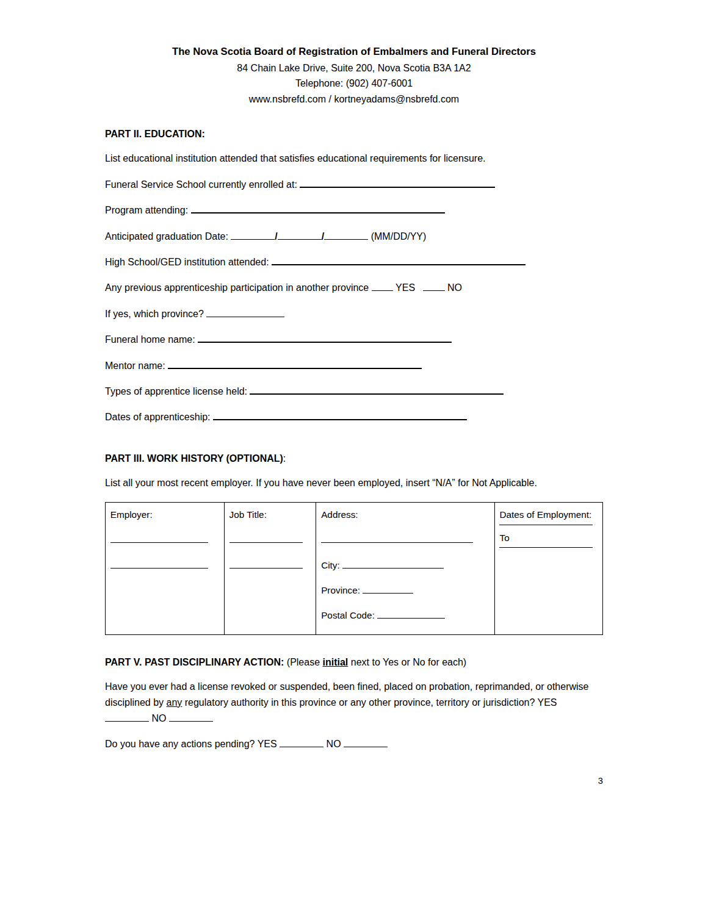The Nova Scotia Board of Registration of Embalmers and Funeral Directors
84 Chain Lake Drive, Suite 200, Nova Scotia B3A 1A2
Telephone: (902) 407-6001
www.nsbrefd.com / kortneyadams@nsbrefd.com
PART II. EDUCATION:
List educational institution attended that satisfies educational requirements for licensure.
Funeral Service School currently enrolled at:
Program attending:
Anticipated graduation Date: / / (MM/DD/YY)
High School/GED institution attended:
Any previous apprenticeship participation in another province YES NO
If yes, which province?
Funeral home name:
Mentor name:
Types of apprentice license held:
Dates of apprenticeship:
PART III. WORK HISTORY (OPTIONAL):
List all your most recent employer. If you have never been employed, insert “N/A” for Not Applicable.
| Employer: | Job Title: | Address: City: Province: Postal Code: | Dates of Employment: To |
PART V. PAST DISCIPLINARY ACTION: (Please initial next to Yes or No for each)
Have you ever had a license revoked or suspended, been fined, placed on probation, reprimanded, or otherwise disciplined by any regulatory authority in this province or any other province, territory or jurisdiction? YES NO
Do you have any actions pending? YES NO
3